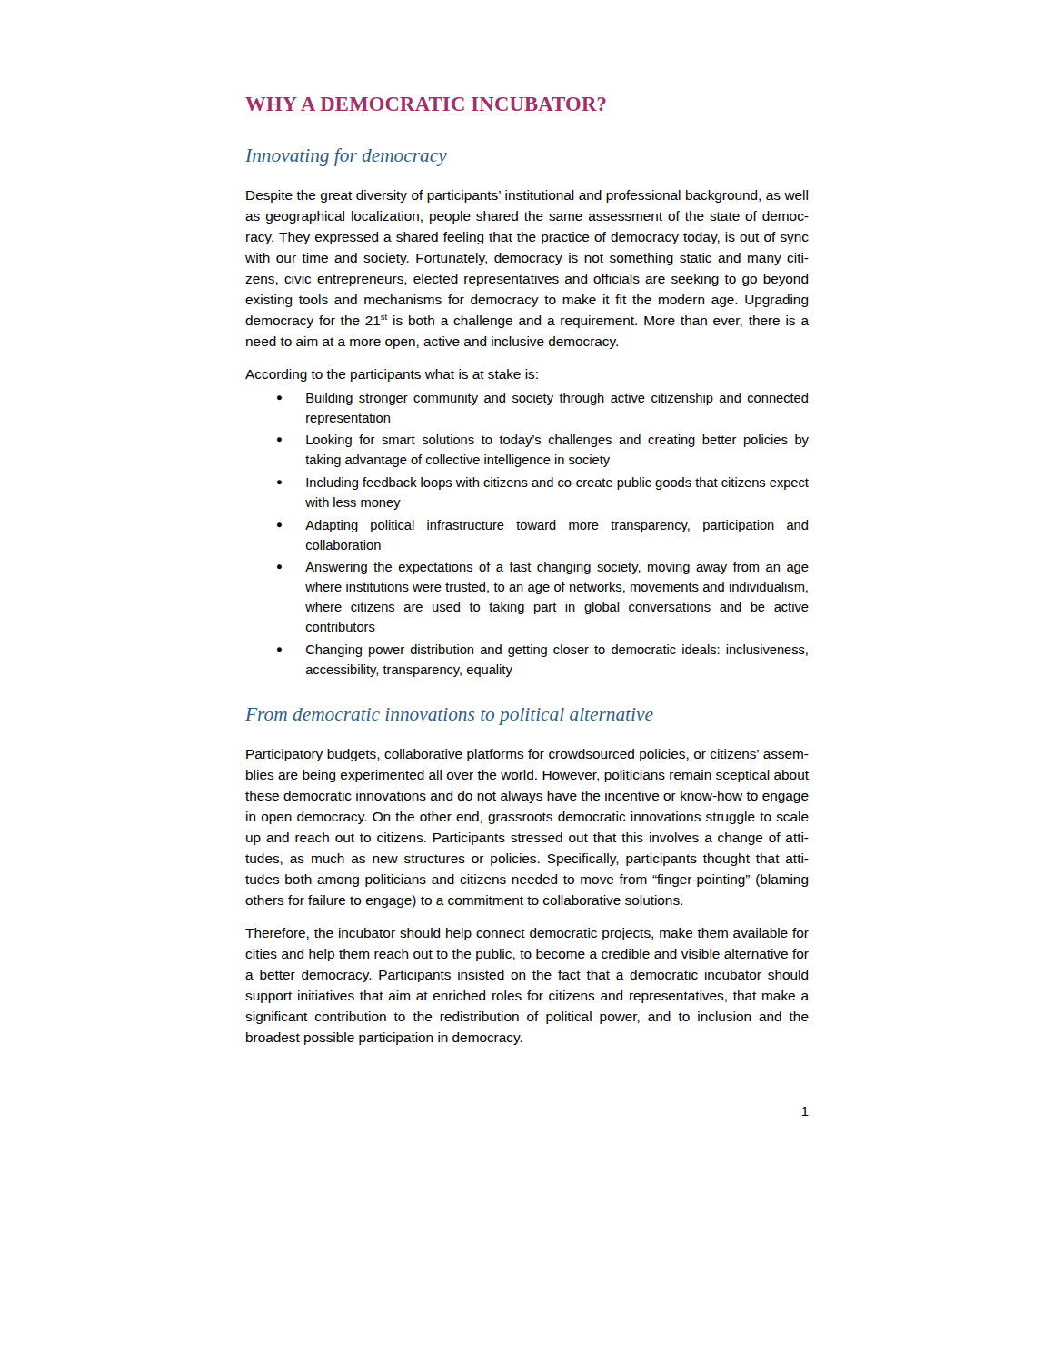WHY A DEMOCRATIC INCUBATOR?
Innovating for democracy
Despite the great diversity of participants’ institutional and professional background, as well as geographical localization, people shared the same assessment of the state of democracy. They expressed a shared feeling that the practice of democracy today, is out of sync with our time and society. Fortunately, democracy is not something static and many citizens, civic entrepreneurs, elected representatives and officials are seeking to go beyond existing tools and mechanisms for democracy to make it fit the modern age. Upgrading democracy for the 21st is both a challenge and a requirement. More than ever, there is a need to aim at a more open, active and inclusive democracy.
According to the participants what is at stake is:
Building stronger community and society through active citizenship and connected representation
Looking for smart solutions to today’s challenges and creating better policies by taking advantage of collective intelligence in society
Including feedback loops with citizens and co-create public goods that citizens expect with less money
Adapting political infrastructure toward more transparency, participation and collaboration
Answering the expectations of a fast changing society, moving away from an age where institutions were trusted, to an age of networks, movements and individualism, where citizens are used to taking part in global conversations and be active contributors
Changing power distribution and getting closer to democratic ideals: inclusiveness, accessibility, transparency, equality
From democratic innovations to political alternative
Participatory budgets, collaborative platforms for crowdsourced policies, or citizens’ assemblies are being experimented all over the world. However, politicians remain sceptical about these democratic innovations and do not always have the incentive or know-how to engage in open democracy. On the other end, grassroots democratic innovations struggle to scale up and reach out to citizens. Participants stressed out that this involves a change of attitudes, as much as new structures or policies. Specifically, participants thought that attitudes both among politicians and citizens needed to move from “finger-pointing” (blaming others for failure to engage) to a commitment to collaborative solutions.
Therefore, the incubator should help connect democratic projects, make them available for cities and help them reach out to the public, to become a credible and visible alternative for a better democracy. Participants insisted on the fact that a democratic incubator should support initiatives that aim at enriched roles for citizens and representatives, that make a significant contribution to the redistribution of political power, and to inclusion and the broadest possible participation in democracy.
1